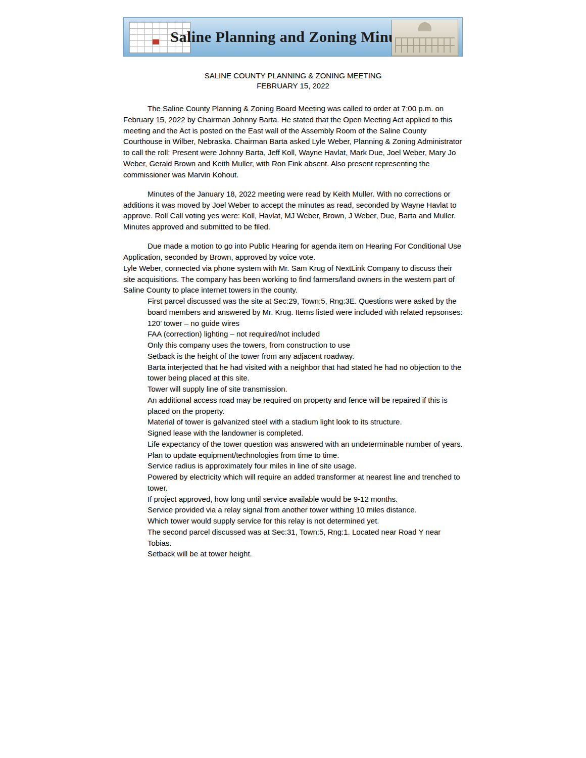Saline Planning and Zoning Minutes
SALINE COUNTY PLANNING & ZONING MEETING FEBRUARY 15, 2022
The Saline County Planning & Zoning Board Meeting was called to order at 7:00 p.m. on February 15, 2022 by Chairman Johnny Barta. He stated that the Open Meeting Act applied to this meeting and the Act is posted on the East wall of the Assembly Room of the Saline County Courthouse in Wilber, Nebraska. Chairman Barta asked Lyle Weber, Planning & Zoning Administrator to call the roll: Present were Johnny Barta, Jeff Koll, Wayne Havlat, Mark Due, Joel Weber, Mary Jo Weber, Gerald Brown and Keith Muller, with Ron Fink absent. Also present representing the commissioner was Marvin Kohout.
Minutes of the January 18, 2022 meeting were read by Keith Muller. With no corrections or additions it was moved by Joel Weber to accept the minutes as read, seconded by Wayne Havlat to approve. Roll Call voting yes were: Koll, Havlat, MJ Weber, Brown, J Weber, Due, Barta and Muller. Minutes approved and submitted to be filed.
Due made a motion to go into Public Hearing for agenda item on Hearing For Conditional Use Application, seconded by Brown, approved by voice vote.
Lyle Weber, connected via phone system with Mr. Sam Krug of NextLink Company to discuss their site acquisitions. The company has been working to find farmers/land owners in the western part of Saline County to place internet towers in the county.
First parcel discussed was the site at Sec:29, Town:5, Rng:3E. Questions were asked by the board members and answered by Mr. Krug. Items listed were included with related repsonses:
120’ tower – no guide wires
FAA (correction) lighting – not required/not included
Only this company uses the towers, from construction to use
Setback is the height of the tower from any adjacent roadway.
Barta interjected that he had visited with a neighbor that had stated he had no objection to the tower being placed at this site.
Tower will supply line of site transmission.
An additional access road may be required on property and fence will be repaired if this is placed on the property.
Material of tower is galvanized steel with a stadium light look to its structure.
Signed lease with the landowner is completed.
Life expectancy of the tower question was answered with an undeterminable number of years.
Plan to update equipment/technologies from time to time.
Service radius is approximately four miles in line of site usage.
Powered by electricity which will require an added transformer at nearest line and trenched to tower.
If project approved, how long until service available would be 9-12 months.
Service provided via a relay signal from another tower withing 10 miles distance.
Which tower would supply service for this relay is not determined yet.
The second parcel discussed was at Sec:31, Town:5, Rng:1. Located near Road Y near Tobias.
Setback will be at tower height.